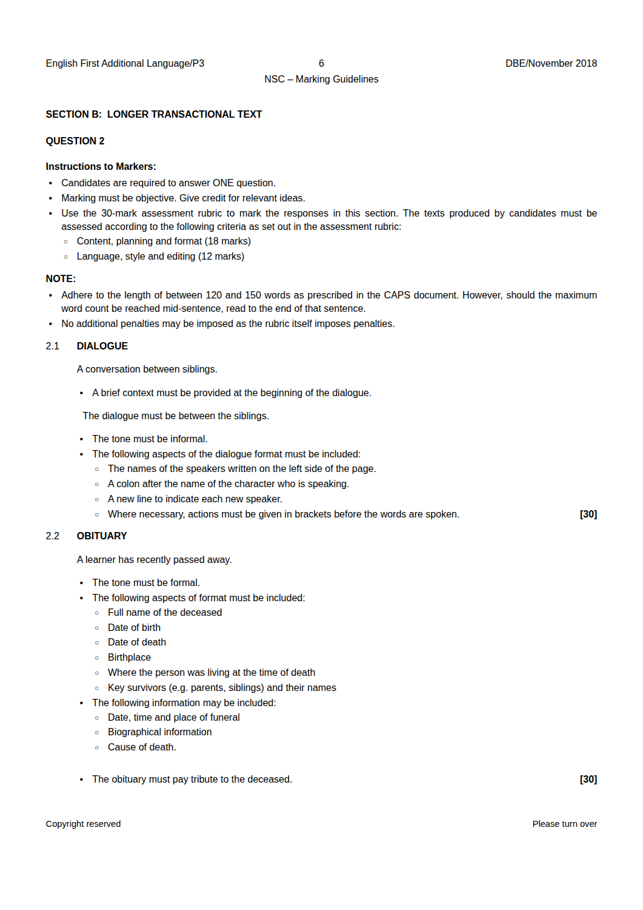English First Additional Language/P3
6
DBE/November 2018
NSC – Marking Guidelines
SECTION B: LONGER TRANSACTIONAL TEXT
QUESTION 2
Instructions to Markers:
Candidates are required to answer ONE question.
Marking must be objective. Give credit for relevant ideas.
Use the 30-mark assessment rubric to mark the responses in this section. The texts produced by candidates must be assessed according to the following criteria as set out in the assessment rubric:
Content, planning and format (18 marks)
Language, style and editing (12 marks)
NOTE:
Adhere to the length of between 120 and 150 words as prescribed in the CAPS document. However, should the maximum word count be reached mid-sentence, read to the end of that sentence.
No additional penalties may be imposed as the rubric itself imposes penalties.
2.1
DIALOGUE
A conversation between siblings.
A brief context must be provided at the beginning of the dialogue.
The dialogue must be between the siblings.
The tone must be informal.
The following aspects of the dialogue format must be included:
The names of the speakers written on the left side of the page.
A colon after the name of the character who is speaking.
A new line to indicate each new speaker.
Where necessary, actions must be given in brackets before the words are spoken.[30]
2.2
OBITUARY
A learner has recently passed away.
The tone must be formal.
The following aspects of format must be included:
Full name of the deceased
Date of birth
Date of death
Birthplace
Where the person was living at the time of death
Key survivors (e.g. parents, siblings) and their names
The following information may be included:
Date, time and place of funeral
Biographical information
Cause of death.
The obituary must pay tribute to the deceased.[30]
Copyright reserved
Please turn over